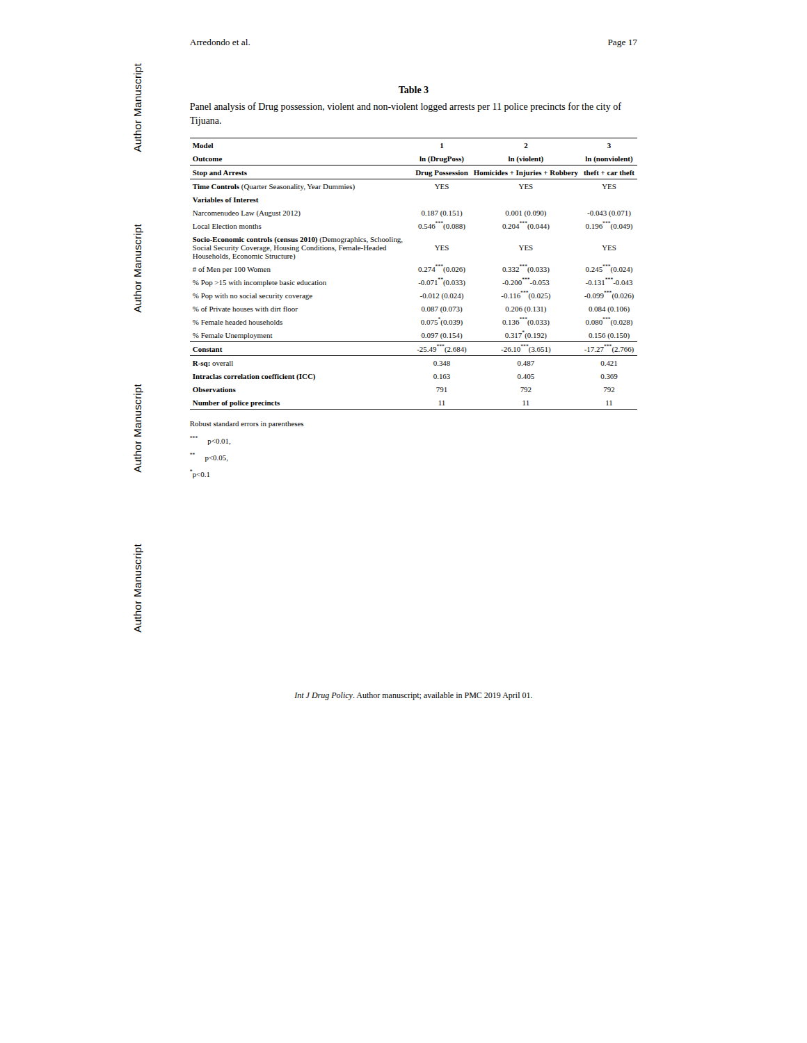Author Manuscript Author Manuscript Author Manuscript Author Manuscript
Arredondo et al.
Page 17
Table 3
Panel analysis of Drug possession, violent and non-violent logged arrests per 11 police precincts for the city of Tijuana.
| Model | 1 | 2 | 3 |
| Outcome | ln (DrugPoss) | ln (violent) | ln (nonviolent) |
| Stop and Arrests | Drug Possession | Homicides + Injuries + Robbery | theft + car theft |
| Time Controls (Quarter Seasonality, Year Dummies) | YES | YES | YES |
| Variables of Interest | | | |
| Narcomenudeo Law (August 2012) | 0.187 (0.151) | 0.001 (0.090) | -0.043 (0.071) |
| Local Election months | 0.546 *** (0.088) | 0.204 *** (0.044) | 0.196 *** (0.049) |
| Socio-Economic controls (census 2010) (Demographics, Schooling, Social Security Coverage, Housing Conditions, Female-Headed Households, Economic Structure) | YES | YES | YES |
| # of Men per 100 Women | 0.274 *** (0.026) | 0.332 *** (0.033) | 0.245 *** (0.024) |
| % Pop >15 with incomplete basic education | -0.071 ** (0.033) | -0.200 *** -0.053 | -0.131 *** -0.043 |
| % Pop with no social security coverage | -0.012 (0.024) | -0.116 *** (0.025) | -0.099 *** (0.026) |
| % of Private houses with dirt floor | 0.087 (0.073) | 0.206 (0.131) | 0.084 (0.106) |
| % Female headed households | 0.075 * (0.039) | 0.136 *** (0.033) | 0.080 *** (0.028) |
| % Female Unemployment | 0.097 (0.154) | 0.317 * (0.192) | 0.156 (0.150) |
| Constant | -25.49 *** (2.684) | -26.10 *** (3.651) | -17.27 *** (2.766) |
| R-sq: overall | 0.348 | 0.487 | 0.421 |
| Intraclas correlation coefficient (ICC) | 0.163 | 0.405 | 0.369 |
| Observations | 791 | 792 | 792 |
| Number of police precincts | 11 | 11 | 11 |
Robust standard errors in parentheses
***p<0.01,
**p<0.05,
*p<0.1
Int J Drug Policy. Author manuscript; available in PMC 2019 April 01.